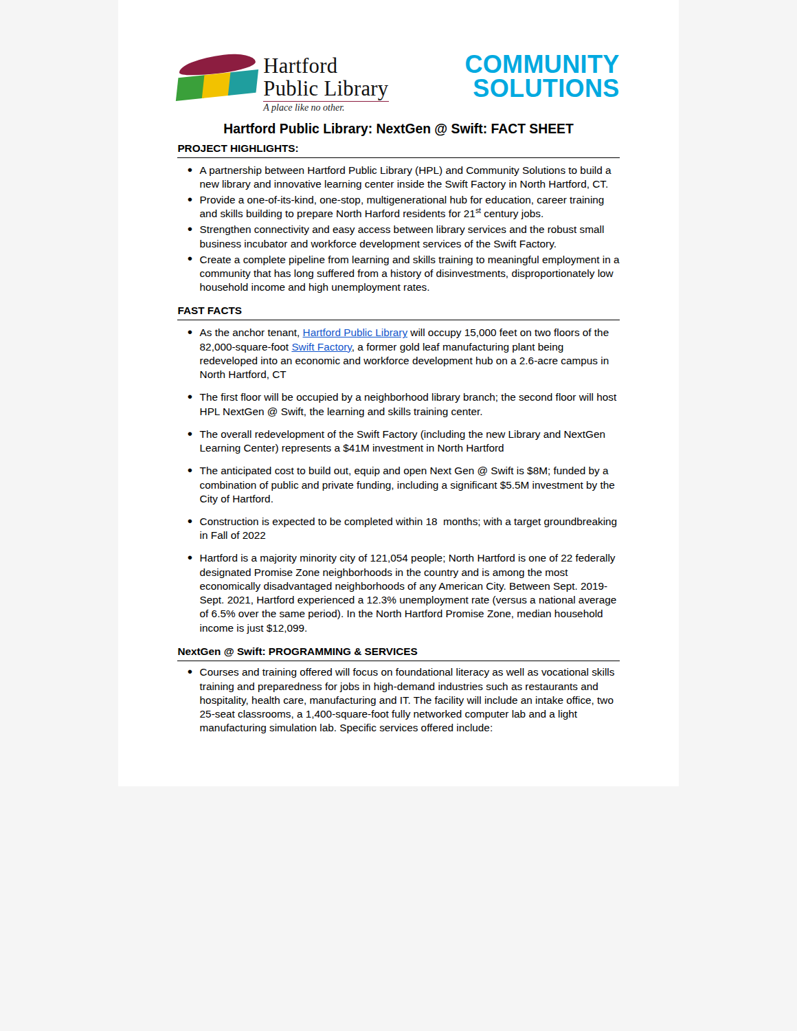Hartford
Public Library
A place like no other.
COMMUNITY
SOLUTIONS
Hartford Public Library: NextGen @ Swift: FACT SHEET
PROJECT HIGHLIGHTS:
A partnership between Hartford Public Library (HPL) and Community Solutions to build a new library and innovative learning center inside the Swift Factory in North Hartford, CT.
Provide a one-of-its-kind, one-stop, multigenerational hub for education, career training and skills building to prepare North Harford residents for 21st century jobs.
Strengthen connectivity and easy access between library services and the robust small business incubator and workforce development services of the Swift Factory.
Create a complete pipeline from learning and skills training to meaningful employment in a community that has long suffered from a history of disinvestments, disproportionately low household income and high unemployment rates.
FAST FACTS
As the anchor tenant, Hartford Public Library will occupy 15,000 feet on two floors of the 82,000-square-foot Swift Factory, a former gold leaf manufacturing plant being redeveloped into an economic and workforce development hub on a 2.6-acre campus in North Hartford, CT
The first floor will be occupied by a neighborhood library branch; the second floor will host HPL NextGen @ Swift, the learning and skills training center.
The overall redevelopment of the Swift Factory (including the new Library and NextGen Learning Center) represents a $41M investment in North Hartford
The anticipated cost to build out, equip and open Next Gen @ Swift is $8M; funded by a combination of public and private funding, including a significant $5.5M investment by the City of Hartford.
Construction is expected to be completed within 18 months; with a target groundbreaking in Fall of 2022
Hartford is a majority minority city of 121,054 people; North Hartford is one of 22 federally designated Promise Zone neighborhoods in the country and is among the most economically disadvantaged neighborhoods of any American City. Between Sept. 2019-Sept. 2021, Hartford experienced a 12.3% unemployment rate (versus a national average of 6.5% over the same period). In the North Hartford Promise Zone, median household income is just $12,099.
NextGen @ Swift: PROGRAMMING & SERVICES
Courses and training offered will focus on foundational literacy as well as vocational skills training and preparedness for jobs in high-demand industries such as restaurants and hospitality, health care, manufacturing and IT. The facility will include an intake office, two 25-seat classrooms, a 1,400-square-foot fully networked computer lab and a light manufacturing simulation lab. Specific services offered include: